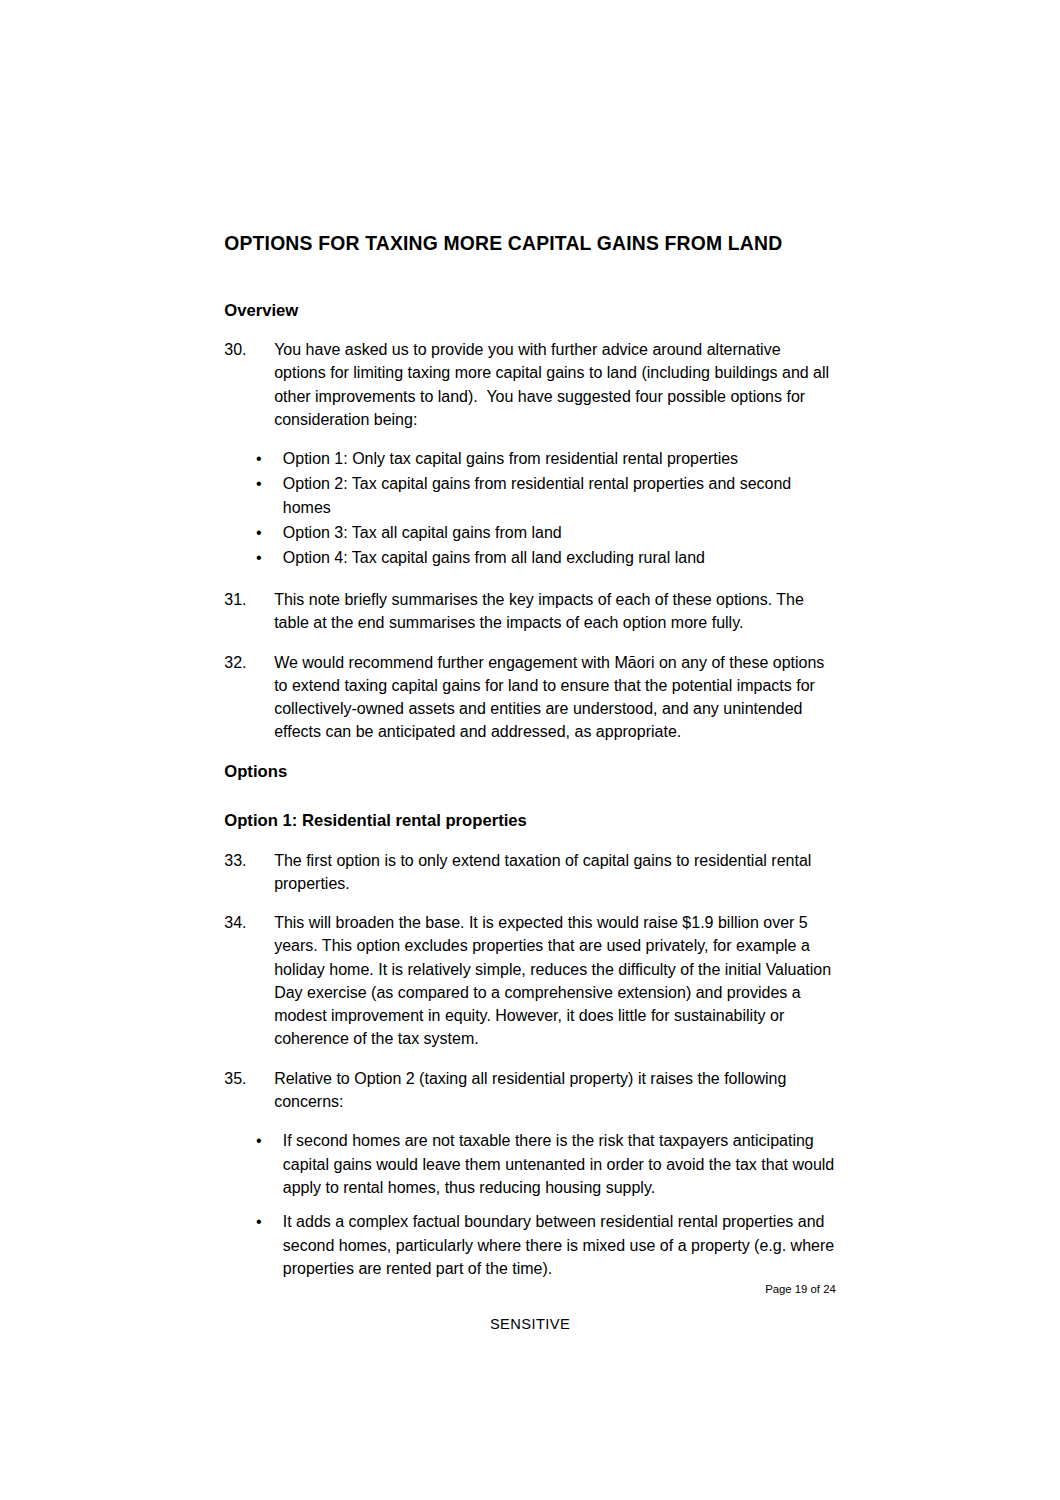OPTIONS FOR TAXING MORE CAPITAL GAINS FROM LAND
Overview
30.
You have asked us to provide you with further advice around alternative options for limiting taxing more capital gains to land (including buildings and all other improvements to land). You have suggested four possible options for consideration being:
Option 1: Only tax capital gains from residential rental properties
Option 2: Tax capital gains from residential rental properties and second homes
Option 3: Tax all capital gains from land
Option 4: Tax capital gains from all land excluding rural land
31.
This note briefly summarises the key impacts of each of these options. The table at the end summarises the impacts of each option more fully.
32.
We would recommend further engagement with Māori on any of these options to extend taxing capital gains for land to ensure that the potential impacts for collectively-owned assets and entities are understood, and any unintended effects can be anticipated and addressed, as appropriate.
Options
Option 1: Residential rental properties
33.
The first option is to only extend taxation of capital gains to residential rental properties.
34.
This will broaden the base. It is expected this would raise $1.9 billion over 5 years. This option excludes properties that are used privately, for example a holiday home. It is relatively simple, reduces the difficulty of the initial Valuation Day exercise (as compared to a comprehensive extension) and provides a modest improvement in equity. However, it does little for sustainability or coherence of the tax system.
35.
Relative to Option 2 (taxing all residential property) it raises the following concerns:
If second homes are not taxable there is the risk that taxpayers anticipating capital gains would leave them untenanted in order to avoid the tax that would apply to rental homes, thus reducing housing supply.
It adds a complex factual boundary between residential rental properties and second homes, particularly where there is mixed use of a property (e.g. where properties are rented part of the time).
Page 19 of 24
SENSITIVE